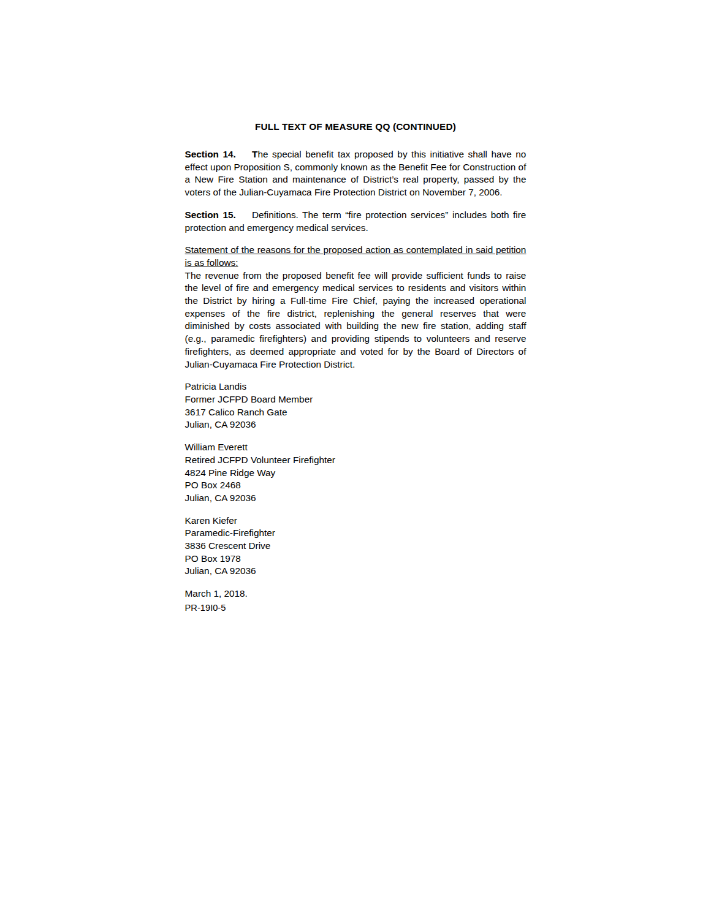FULL TEXT OF MEASURE QQ (CONTINUED)
Section 14. The special benefit tax proposed by this initiative shall have no effect upon Proposition S, commonly known as the Benefit Fee for Construction of a New Fire Station and maintenance of District’s real property, passed by the voters of the Julian-Cuyamaca Fire Protection District on November 7, 2006.
Section 15. Definitions. The term “fire protection services” includes both fire protection and emergency medical services.
Statement of the reasons for the proposed action as contemplated in said petition is as follows:
The revenue from the proposed benefit fee will provide sufficient funds to raise the level of fire and emergency medical services to residents and visitors within the District by hiring a Full-time Fire Chief, paying the increased operational expenses of the fire district, replenishing the general reserves that were diminished by costs associated with building the new fire station, adding staff (e.g., paramedic firefighters) and providing stipends to volunteers and reserve firefighters, as deemed appropriate and voted for by the Board of Directors of Julian-Cuyamaca Fire Protection District.
Patricia Landis
Former JCFPD Board Member
3617 Calico Ranch Gate
Julian, CA 92036
William Everett
Retired JCFPD Volunteer Firefighter
4824 Pine Ridge Way
PO Box 2468
Julian, CA 92036
Karen Kiefer
Paramedic-Firefighter
3836 Crescent Drive
PO Box 1978
Julian, CA 92036
March 1, 2018.
PR-19I0-5